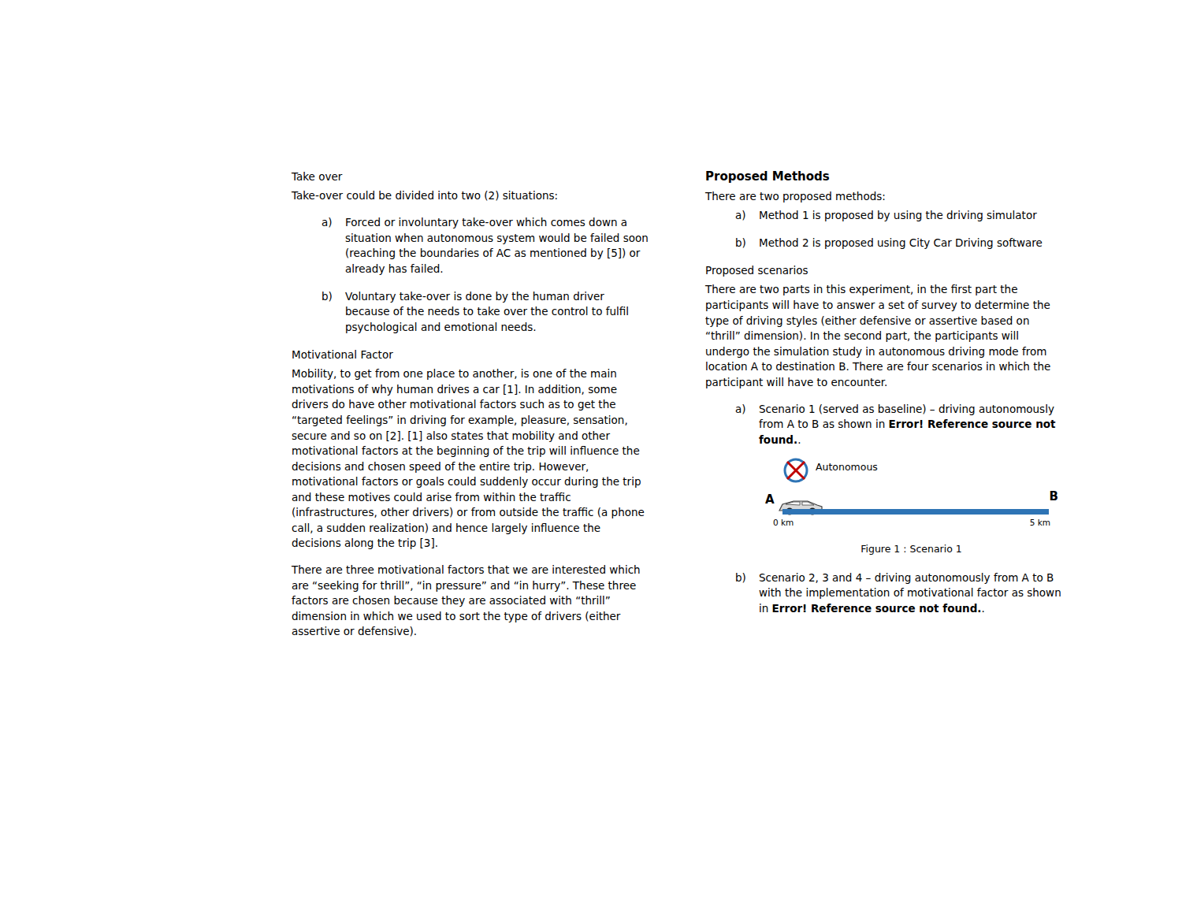Take over
Take-over could be divided into two (2) situations:
a) Forced or involuntary take-over which comes down a situation when autonomous system would be failed soon (reaching the boundaries of AC as mentioned by [5]) or already has failed.
b) Voluntary take-over is done by the human driver because of the needs to take over the control to fulfil psychological and emotional needs.
Motivational Factor
Mobility, to get from one place to another, is one of the main motivations of why human drives a car [1]. In addition, some drivers do have other motivational factors such as to get the “targeted feelings” in driving for example, pleasure, sensation, secure and so on [2]. [1] also states that mobility and other motivational factors at the beginning of the trip will influence the decisions and chosen speed of the entire trip. However, motivational factors or goals could suddenly occur during the trip and these motives could arise from within the traffic (infrastructures, other drivers) or from outside the traffic (a phone call, a sudden realization) and hence largely influence the decisions along the trip [3].
There are three motivational factors that we are interested which are “seeking for thrill”, “in pressure” and “in hurry”. These three factors are chosen because they are associated with “thrill” dimension in which we used to sort the type of drivers (either assertive or defensive).
Proposed Methods
There are two proposed methods:
a) Method 1 is proposed by using the driving simulator
b) Method 2 is proposed using City Car Driving software
Proposed scenarios
There are two parts in this experiment, in the first part the participants will have to answer a set of survey to determine the type of driving styles (either defensive or assertive based on “thrill” dimension). In the second part, the participants will undergo the simulation study in autonomous driving mode from location A to destination B. There are four scenarios in which the participant will have to encounter.
a) Scenario 1 (served as baseline) – driving autonomously from A to B as shown in Error! Reference source not found..
Autonomous
A
B
0 km
5 km
Figure 1 : Scenario 1
b) Scenario 2, 3 and 4 – driving autonomously from A to B with the implementation of motivational factor as shown in Error! Reference source not found..